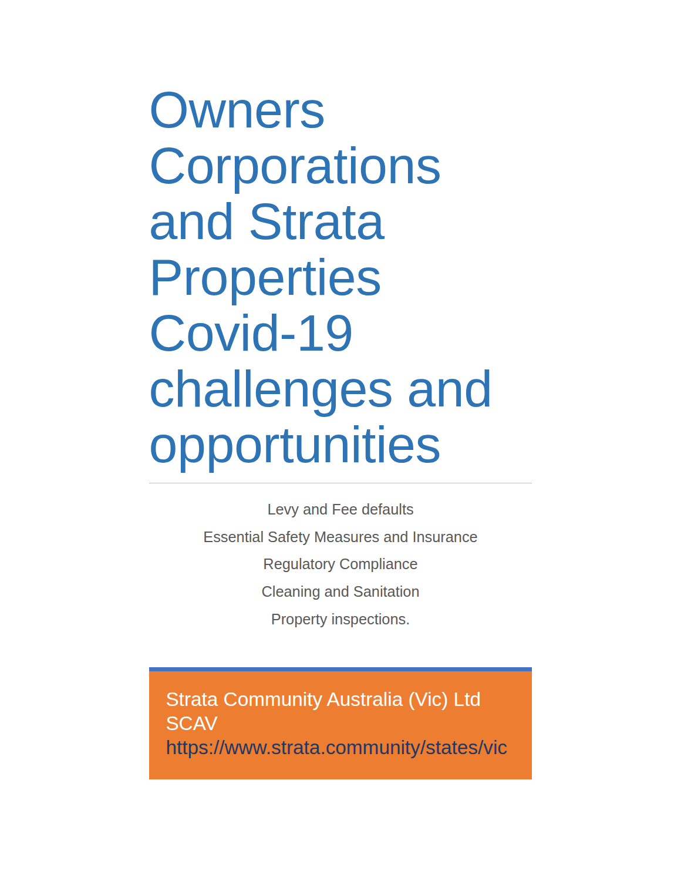Owners Corporations and Strata Properties Covid-19 challenges and opportunities
Levy and Fee defaults
Essential Safety Measures and Insurance
Regulatory Compliance
Cleaning and Sanitation
Property inspections.
Strata Community Australia (Vic) Ltd SCAV
https://www.strata.community/states/vic